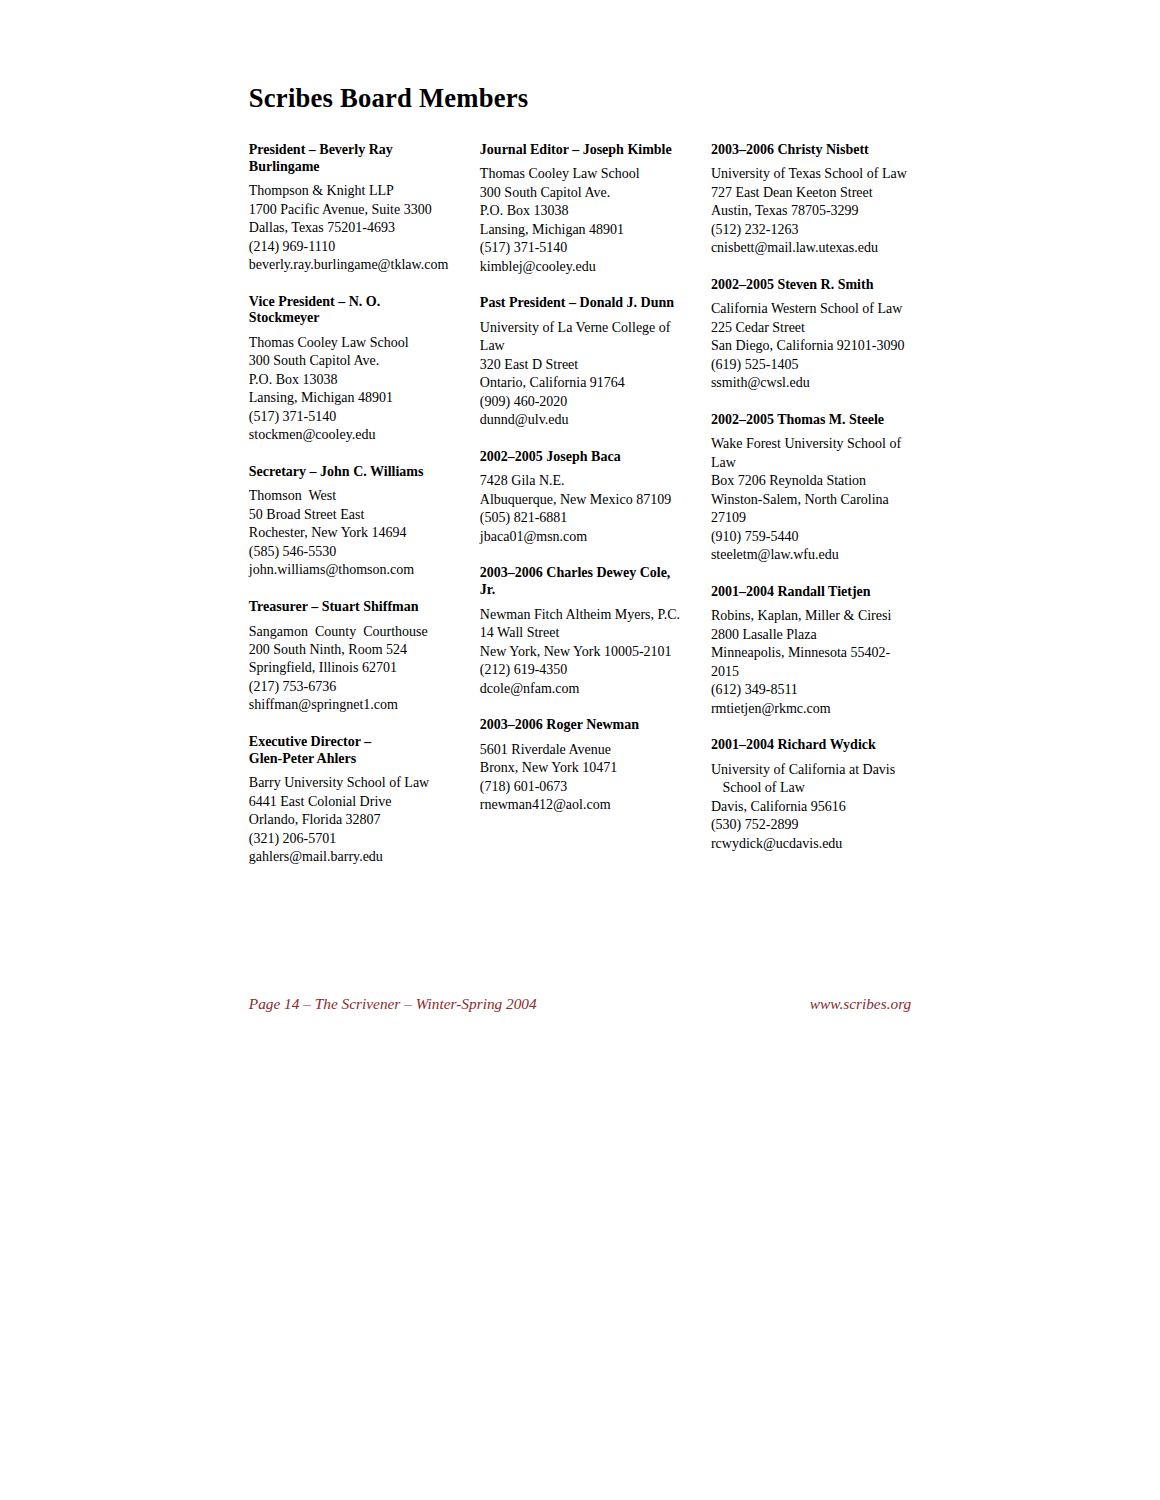Scribes Board Members
President – Beverly Ray Burlingame
Thompson & Knight LLP
1700 Pacific Avenue, Suite 3300
Dallas, Texas 75201-4693
(214) 969-1110
beverly.ray.burlingame@tklaw.com
Vice President – N. O. Stockmeyer
Thomas Cooley Law School
300 South Capitol Ave.
P.O. Box 13038
Lansing, Michigan 48901
(517) 371-5140
stockmen@cooley.edu
Secretary – John C. Williams
Thomson West
50 Broad Street East
Rochester, New York 14694
(585) 546-5530
john.williams@thomson.com
Treasurer – Stuart Shiffman
Sangamon County Courthouse
200 South Ninth, Room 524
Springfield, Illinois 62701
(217) 753-6736
shiffman@springnet1.com
Executive Director –
Glen-Peter Ahlers
Barry University School of Law
6441 East Colonial Drive
Orlando, Florida 32807
(321) 206-5701
gahlers@mail.barry.edu
Journal Editor – Joseph Kimble
Thomas Cooley Law School
300 South Capitol Ave.
P.O. Box 13038
Lansing, Michigan 48901
(517) 371-5140
kimblej@cooley.edu
Past President – Donald J. Dunn
University of La Verne College of Law
320 East D Street
Ontario, California 91764
(909) 460-2020
dunnd@ulv.edu
2002–2005 Joseph Baca
7428 Gila N.E.
Albuquerque, New Mexico 87109
(505) 821-6881
jbaca01@msn.com
2003–2006 Charles Dewey Cole, Jr.
Newman Fitch Altheim Myers, P.C.
14 Wall Street
New York, New York 10005-2101
(212) 619-4350
dcole@nfam.com
2003–2006 Roger Newman
5601 Riverdale Avenue
Bronx, New York 10471
(718) 601-0673
rnewman412@aol.com
2003–2006 Christy Nisbett
University of Texas School of Law
727 East Dean Keeton Street
Austin, Texas 78705-3299
(512) 232-1263
cnisbett@mail.law.utexas.edu
2002–2005 Steven R. Smith
California Western School of Law
225 Cedar Street
San Diego, California 92101-3090
(619) 525-1405
ssmith@cwsl.edu
2002–2005 Thomas M. Steele
Wake Forest University School of Law
Box 7206 Reynolda Station
Winston-Salem, North Carolina 27109
(910) 759-5440
steeletm@law.wfu.edu
2001–2004 Randall Tietjen
Robins, Kaplan, Miller & Ciresi
2800 Lasalle Plaza
Minneapolis, Minnesota 55402-2015
(612) 349-8511
rmtietjen@rkmc.com
2001–2004 Richard Wydick
University of California at Davis
School of Law Davis, California 95616
(530) 752-2899
rcwydick@ucdavis.edu
Page 14 – The Scrivener – Winter-Spring 2004
www.scribes.org